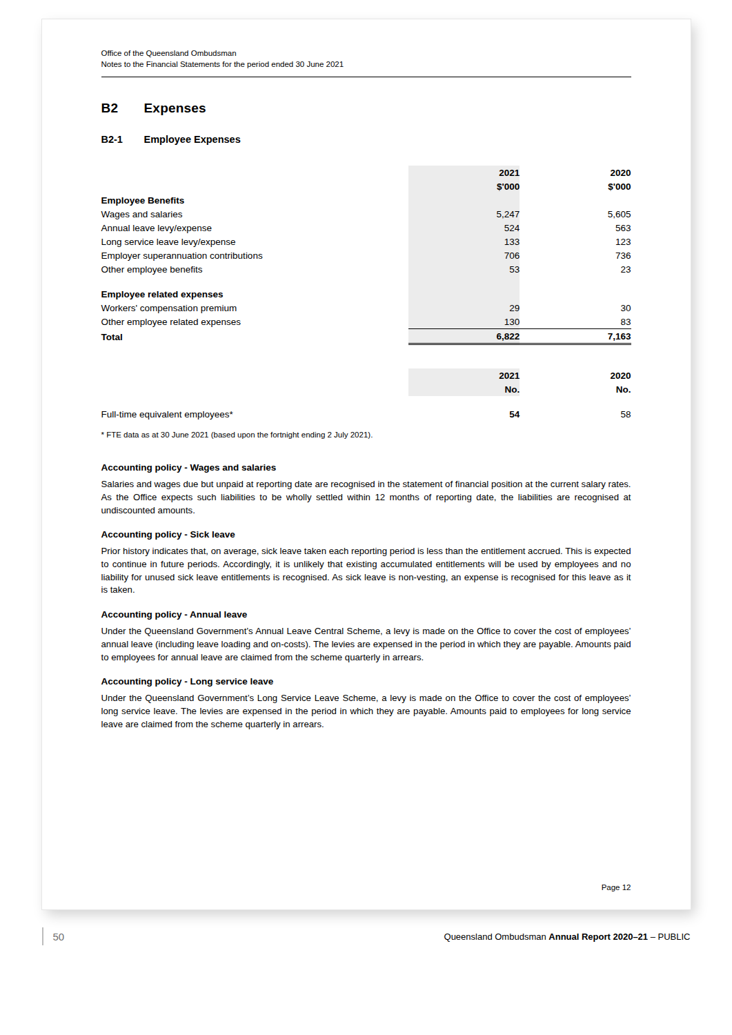Office of the Queensland Ombudsman
Notes to the Financial Statements for the period ended 30 June 2021
B2 Expenses
B2-1 Employee Expenses
| | 2021 | 2020 |
| | $'000 | $'000 |
| Employee Benefits | | |
| Wages and salaries | 5,247 | 5,605 |
| Annual leave levy/expense | 524 | 563 |
| Long service leave levy/expense | 133 | 123 |
| Employer superannuation contributions | 706 | 736 |
| Other employee benefits | 53 | 23 |
| Employee related expenses | | |
| Workers' compensation premium | 29 | 30 |
| Other employee related expenses | 130 | 83 |
| Total | 6,822 | 7,163 |
| | 2021 | 2020 |
| | No. | No. |
| Full-time equivalent employees* | 54 | 58 |
* FTE data as at 30 June 2021 (based upon the fortnight ending 2 July 2021).
Accounting policy - Wages and salaries
Salaries and wages due but unpaid at reporting date are recognised in the statement of financial position at the current salary rates. As the Office expects such liabilities to be wholly settled within 12 months of reporting date, the liabilities are recognised at undiscounted amounts.
Accounting policy - Sick leave
Prior history indicates that, on average, sick leave taken each reporting period is less than the entitlement accrued. This is expected to continue in future periods. Accordingly, it is unlikely that existing accumulated entitlements will be used by employees and no liability for unused sick leave entitlements is recognised. As sick leave is non-vesting, an expense is recognised for this leave as it is taken.
Accounting policy - Annual leave
Under the Queensland Government’s Annual Leave Central Scheme, a levy is made on the Office to cover the cost of employees’ annual leave (including leave loading and on-costs). The levies are expensed in the period in which they are payable. Amounts paid to employees for annual leave are claimed from the scheme quarterly in arrears.
Accounting policy - Long service leave
Under the Queensland Government’s Long Service Leave Scheme, a levy is made on the Office to cover the cost of employees’ long service leave. The levies are expensed in the period in which they are payable. Amounts paid to employees for long service leave are claimed from the scheme quarterly in arrears.
Page 12
50
Queensland Ombudsman Annual Report 2020–21 – PUBLIC